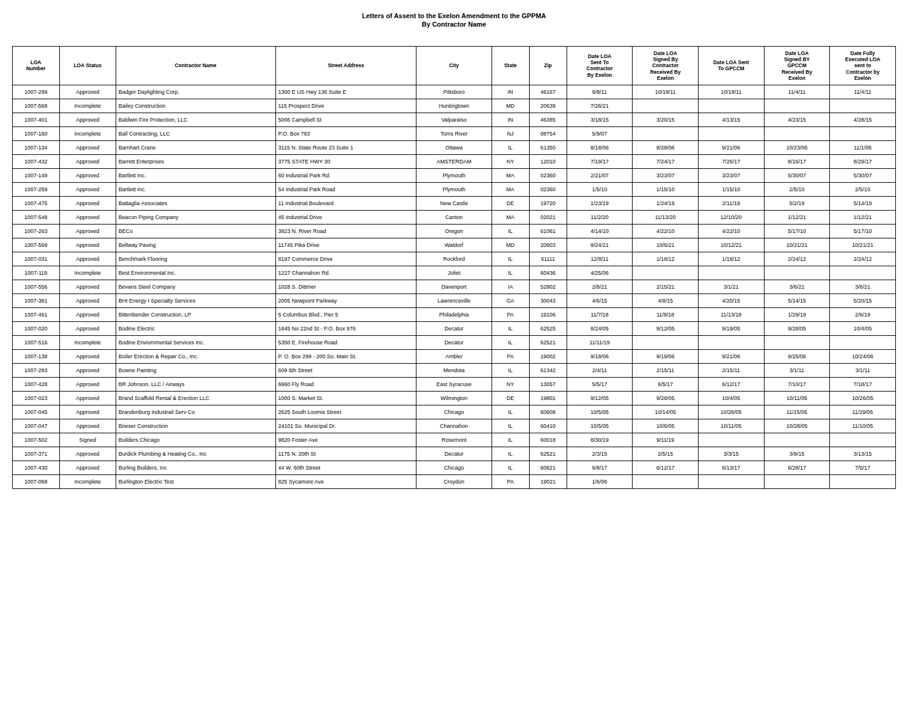Letters of Assent to the Exelon Amendment to the GPPMA
By Contractor Name
| LOA Number | LOA Status | Contractor Name | Street Address | City | State | Zip | Date LOA Sent To Contractor By Exelon | Date LOA Signed By Contractor Received By Exelon | Date LOA Sent To GPCCM | Date LOA Signed BY GPCCM Received By Exelon | Date Fully Executed LOA sent to Contractor by Exelon |
| --- | --- | --- | --- | --- | --- | --- | --- | --- | --- | --- | --- |
| 1007-299 | Approved | Badger Daylighting Corp. | 1300 E US Hwy 136 Suite E | Pittsboro | IN | 46167 | 6/8/11 | 10/18/11 | 10/18/11 | 11/4/11 | 11/4/11 |
| 1007-568 | Incomplete | Bailey Construction | 115 Prospect Drive | Huntingtown | MD | 20639 | 7/26/21 | | | | |
| 1007-401 | Approved | Baldwin Fire Protection, LLC | 5006 Campbell St | Valparaiso | IN | 46385 | 3/18/15 | 3/20/15 | 4/13/15 | 4/23/15 | 4/28/15 |
| 1007-160 | Incomplete | Ball Contracting, LLC | P.O. Box 783 | Toms River | NJ | 08754 | 5/9/07 | | | | |
| 1007-134 | Approved | Barnhart Crane | 3115 N. State Route 23 Suite 1 | Ottawa | IL | 61350 | 8/18/06 | 8/28/06 | 9/21/06 | 10/23/06 | 11/1/06 |
| 1007-432 | Approved | Barrett Enterprises | 3775 STATE HWY 30 | AMSTERDAM | NY | 12010 | 7/19/17 | 7/24/17 | 7/26/17 | 8/16/17 | 8/29/17 |
| 1007-149 | Approved | Bartlett Inc. | 60 Industrial Park Rd. | Plymouth | MA | 02360 | 2/21/07 | 3/23/07 | 3/23/07 | 5/30/07 | 5/30/07 |
| 1007-259 | Approved | Bartlett Inc. | 54 Industrial Park Road | Plymouth | MA | 02360 | 1/5/10 | 1/15/10 | 1/15/10 | 2/5/10 | 2/5/10 |
| 1007-475 | Approved | Battaglia Associates | 11 Industrial Boulevard | New Castle | DE | 19720 | 1/23/19 | 1/24/19 | 2/11/19 | 5/2/19 | 5/14/19 |
| 1007-548 | Approved | Beacon Piping Company | 45 Industrial Drive | Canton | MA | 02021 | 11/2/20 | 11/13/20 | 12/10/20 | 1/12/21 | 1/12/21 |
| 1007-263 | Approved | BECo | 3923 N. River Road | Oregon | IL | 61061 | 4/14/10 | 4/22/10 | 4/22/10 | 5/17/10 | 5/17/10 |
| 1007-569 | Approved | Beltway Paving | 11745 Pika Drive | Waldorf | MD | 20603 | 9/24/21 | 10/6/21 | 10/12/21 | 10/21/21 | 10/21/21 |
| 1007-031 | Approved | Benchmark Flooring | 8197 Commerce Drive | Rockford | IL | 61111 | 12/8/11 | 1/18/12 | 1/18/12 | 2/24/12 | 2/24/12 |
| 1007-119 | Incomplete | Best Environmental Inc. | 1227 Channahon Rd. | Joliet | IL | 60436 | 4/25/06 | | | | |
| 1007-556 | Approved | Bevans Steel Company | 1028 S. Dittmer | Davenport | IA | 52802 | 2/8/21 | 2/15/21 | 3/1/21 | 3/6/21 | 3/6/21 |
| 1007-381 | Approved | BHI Energy I Specialty Services | 2005 Newpoint Parkway | Lawrenceville | GA | 30043 | 4/6/15 | 4/8/15 | 4/20/15 | 5/14/15 | 5/20/15 |
| 1007-461 | Approved | Bittenbender Construction, LP | 5 Columbus Blvd., Pier 5 | Philadelphia | PA | 19106 | 11/7/18 | 11/9/18 | 11/13/18 | 1/29/19 | 2/6/19 |
| 1007-020 | Approved | Bodine Electric | 1845 No 22nd St - P.O. Box 976 | Decatur | IL | 62525 | 8/24/05 | 9/12/05 | 9/19/05 | 9/28/05 | 10/4/05 |
| 1007-516 | Incomplete | Bodine Enviornmental Services Inc. | 5350 E. Firehouse Road | Decatur | IL | 62521 | 11/11/19 | | | | |
| 1007-138 | Approved | Boiler Erection & Repair Co., Inc. | P. O. Box 299 - 200 So. Main St. | Ambler | PA | 19002 | 9/18/06 | 9/19/06 | 9/21/06 | 9/25/06 | 10/24/06 |
| 1007-293 | Approved | Bowne Painting | 609 6th Street | Mendota | IL | 61342 | 2/4/11 | 2/15/11 | 2/15/11 | 3/1/11 | 3/1/11 |
| 1007-428 | Approved | BR Johnson, LLC / Airways | 6960 Fly Road | East Syracuse | NY | 13057 | 5/5/17 | 6/5/17 | 6/12/17 | 7/10/17 | 7/18/17 |
| 1007-023 | Approved | Brand Scaffold Rental & Erection LLC | 1000 S. Market St. | Wilmington | DE | 19801 | 9/12/05 | 9/28/05 | 10/4/05 | 10/11/05 | 10/26/05 |
| 1007-045 | Approved | Brandenburg Industrail Serv Co | 2625 South Loomis Street | Chicago | IL | 60608 | 10/5/05 | 10/14/05 | 10/26/05 | 11/15/05 | 11/29/05 |
| 1007-047 | Approved | Brieser Construction | 24101 So. Municipal Dr. | Channahon | IL | 60410 | 10/5/05 | 10/6/05 | 10/11/05 | 10/28/05 | 11/10/05 |
| 1007-502 | Signed | Builders Chicago | 9820 Foster Ave | Rosemont | IL | 60018 | 8/30/19 | 9/11/19 | | | |
| 1007-371 | Approved | Burdick Plumbing & Heating Co., Inc | 1175 N. 20th St | Decatur | IL | 62521 | 2/3/15 | 2/5/15 | 3/3/15 | 3/9/15 | 3/13/15 |
| 1007-430 | Approved | Burling Builders, Inc | 44 W. 60th Street | Chicago | IL | 60621 | 6/8/17 | 6/12/17 | 6/13/17 | 6/28/17 | 7/5/17 |
| 1007-068 | Incomplete | Burlington Electric Test | 825 Sycamore Ave | Croydon | PA | 19021 | 1/6/06 | | | | |